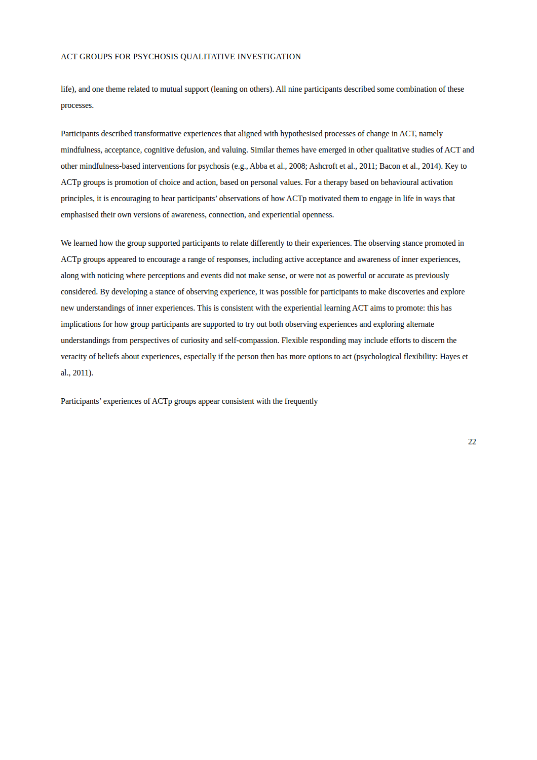ACT GROUPS FOR PSYCHOSIS QUALITATIVE INVESTIGATION
life), and one theme related to mutual support (leaning on others). All nine participants described some combination of these processes.
Participants described transformative experiences that aligned with hypothesised processes of change in ACT, namely mindfulness, acceptance, cognitive defusion, and valuing. Similar themes have emerged in other qualitative studies of ACT and other mindfulness-based interventions for psychosis (e.g., Abba et al., 2008; Ashcroft et al., 2011; Bacon et al., 2014). Key to ACTp groups is promotion of choice and action, based on personal values. For a therapy based on behavioural activation principles, it is encouraging to hear participants’ observations of how ACTp motivated them to engage in life in ways that emphasised their own versions of awareness, connection, and experiential openness.
We learned how the group supported participants to relate differently to their experiences. The observing stance promoted in ACTp groups appeared to encourage a range of responses, including active acceptance and awareness of inner experiences, along with noticing where perceptions and events did not make sense, or were not as powerful or accurate as previously considered. By developing a stance of observing experience, it was possible for participants to make discoveries and explore new understandings of inner experiences. This is consistent with the experiential learning ACT aims to promote: this has implications for how group participants are supported to try out both observing experiences and exploring alternate understandings from perspectives of curiosity and self-compassion. Flexible responding may include efforts to discern the veracity of beliefs about experiences, especially if the person then has more options to act (psychological flexibility: Hayes et al., 2011).
Participants’ experiences of ACTp groups appear consistent with the frequently
22